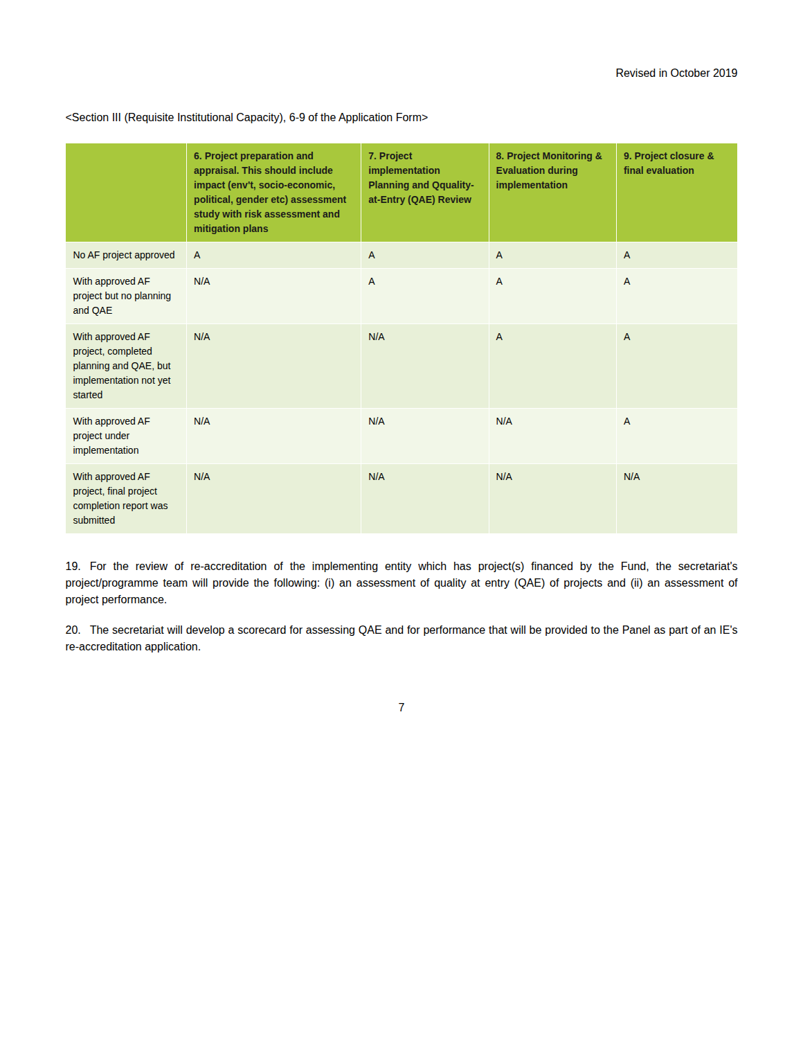Revised in October 2019
<Section III (Requisite Institutional Capacity), 6-9 of the Application Form>
| | 6. Project preparation and appraisal. This should include impact (env't, socio-economic, political, gender etc) assessment study with risk assessment and mitigation plans | 7. Project implementation Planning and Qquality-at-Entry (QAE) Review | 8. Project Monitoring & Evaluation during implementation | 9. Project closure & final evaluation |
| --- | --- | --- | --- | --- |
| No AF project approved | A | A | A | A |
| With approved AF project but no planning and QAE | N/A | A | A | A |
| With approved AF project, completed planning and QAE, but implementation not yet started | N/A | N/A | A | A |
| With approved AF project under implementation | N/A | N/A | N/A | A |
| With approved AF project, final project completion report was submitted | N/A | N/A | N/A | N/A |
19. For the review of re-accreditation of the implementing entity which has project(s) financed by the Fund, the secretariat's project/programme team will provide the following: (i) an assessment of quality at entry (QAE) of projects and (ii) an assessment of project performance.
20. The secretariat will develop a scorecard for assessing QAE and for performance that will be provided to the Panel as part of an IE's re-accreditation application.
7